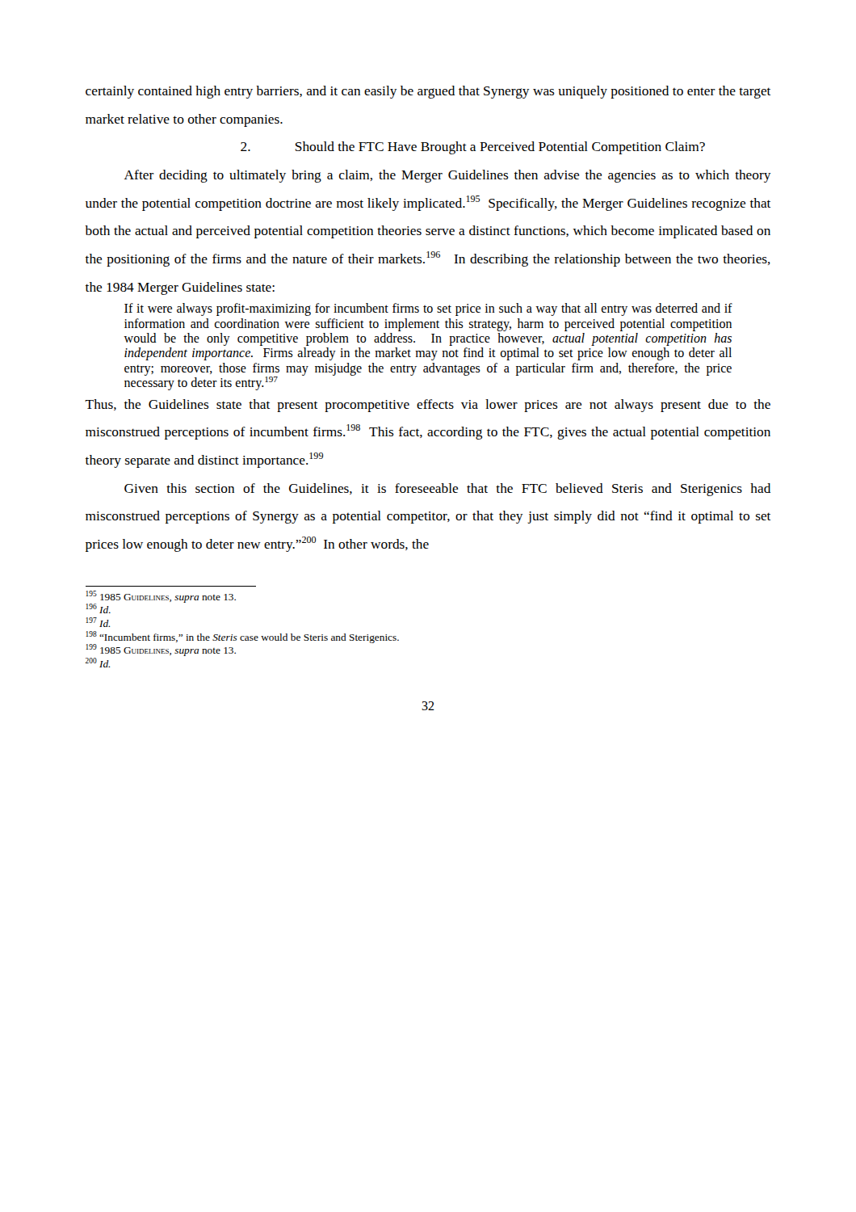certainly contained high entry barriers, and it can easily be argued that Synergy was uniquely positioned to enter the target market relative to other companies.
2. Should the FTC Have Brought a Perceived Potential Competition Claim?
After deciding to ultimately bring a claim, the Merger Guidelines then advise the agencies as to which theory under the potential competition doctrine are most likely implicated.195 Specifically, the Merger Guidelines recognize that both the actual and perceived potential competition theories serve a distinct functions, which become implicated based on the positioning of the firms and the nature of their markets.196 In describing the relationship between the two theories, the 1984 Merger Guidelines state:
If it were always profit-maximizing for incumbent firms to set price in such a way that all entry was deterred and if information and coordination were sufficient to implement this strategy, harm to perceived potential competition would be the only competitive problem to address. In practice however, actual potential competition has independent importance. Firms already in the market may not find it optimal to set price low enough to deter all entry; moreover, those firms may misjudge the entry advantages of a particular firm and, therefore, the price necessary to deter its entry.197
Thus, the Guidelines state that present procompetitive effects via lower prices are not always present due to the misconstrued perceptions of incumbent firms.198 This fact, according to the FTC, gives the actual potential competition theory separate and distinct importance.199
Given this section of the Guidelines, it is foreseeable that the FTC believed Steris and Sterigenics had misconstrued perceptions of Synergy as a potential competitor, or that they just simply did not “find it optimal to set prices low enough to deter new entry.”200 In other words, the
195 1985 Guidelines, supra note 13.
196 Id.
197 Id.
198 “Incumbent firms,” in the Steris case would be Steris and Sterigenics.
199 1985 Guidelines, supra note 13.
200 Id.
32